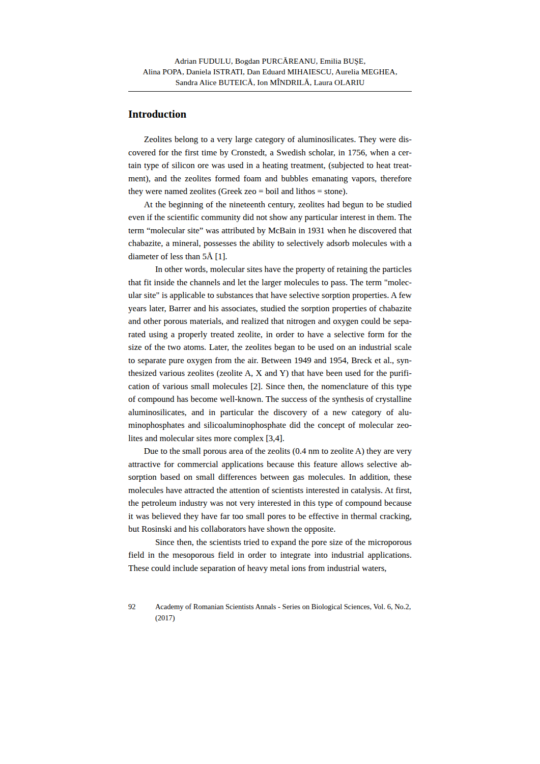Adrian FUDULU, Bogdan PURCĂREANU, Emilia BUŞE,
Alina POPA, Daniela ISTRATI, Dan Eduard MIHAIESCU, Aurelia MEGHEA,
Sandra Alice BUTEICĂ, Ion MÎNDRILĂ, Laura OLARIU
Introduction
Zeolites belong to a very large category of aluminosilicates. They were discovered for the first time by Cronstedt, a Swedish scholar, in 1756, when a certain type of silicon ore was used in a heating treatment, (subjected to heat treatment), and the zeolites formed foam and bubbles emanating vapors, therefore they were named zeolites (Greek zeo = boil and lithos = stone).
At the beginning of the nineteenth century, zeolites had begun to be studied even if the scientific community did not show any particular interest in them. The term “molecular site” was attributed by McBain in 1931 when he discovered that chabazite, a mineral, possesses the ability to selectively adsorb molecules with a diameter of less than 5Å [1].
In other words, molecular sites have the property of retaining the particles that fit inside the channels and let the larger molecules to pass. The term "molecular site" is applicable to substances that have selective sorption properties. A few years later, Barrer and his associates, studied the sorption properties of chabazite and other porous materials, and realized that nitrogen and oxygen could be separated using a properly treated zeolite, in order to have a selective form for the size of the two atoms. Later, the zeolites began to be used on an industrial scale to separate pure oxygen from the air. Between 1949 and 1954, Breck et al., synthesized various zeolites (zeolite A, X and Y) that have been used for the purification of various small molecules [2]. Since then, the nomenclature of this type of compound has become well-known. The success of the synthesis of crystalline aluminosilicates, and in particular the discovery of a new category of aluminophosphates and silicoaluminophosphate did the concept of molecular zeolites and molecular sites more complex [3,4].
Due to the small porous area of the zeolits (0.4 nm to zeolite A) they are very attractive for commercial applications because this feature allows selective absorption based on small differences between gas molecules. In addition, these molecules have attracted the attention of scientists interested in catalysis. At first, the petroleum industry was not very interested in this type of compound because it was believed they have far too small pores to be effective in thermal cracking, but Rosinski and his collaborators have shown the opposite.
Since then, the scientists tried to expand the pore size of the microporous field in the mesoporous field in order to integrate into industrial applications. These could include separation of heavy metal ions from industrial waters,
92 Academy of Romanian Scientists Annals - Series on Biological Sciences, Vol. 6, No.2, (2017)